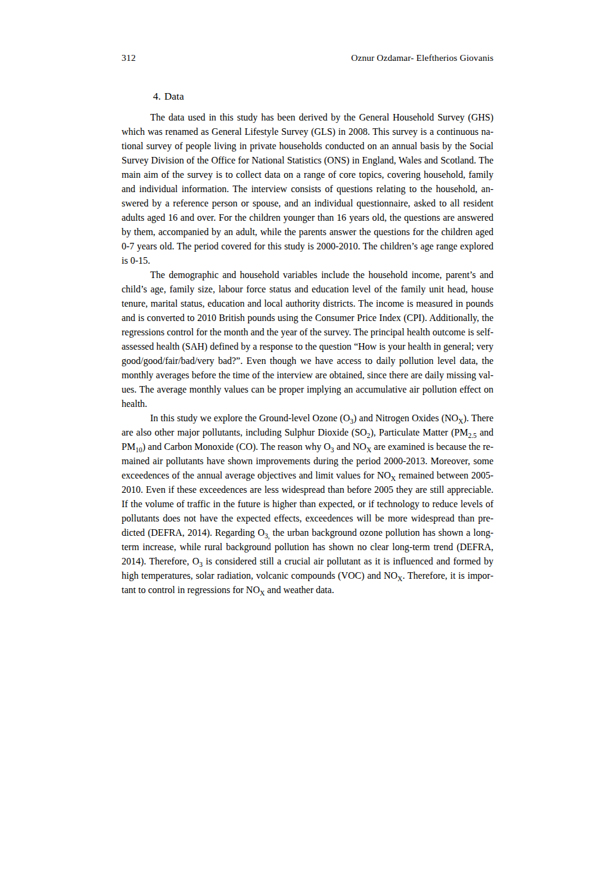312 Oznur Ozdamar- Eleftherios Giovanis
4. Data
The data used in this study has been derived by the General Household Survey (GHS) which was renamed as General Lifestyle Survey (GLS) in 2008. This survey is a continuous national survey of people living in private households conducted on an annual basis by the Social Survey Division of the Office for National Statistics (ONS) in England, Wales and Scotland. The main aim of the survey is to collect data on a range of core topics, covering household, family and individual information. The interview consists of questions relating to the household, answered by a reference person or spouse, and an individual questionnaire, asked to all resident adults aged 16 and over. For the children younger than 16 years old, the questions are answered by them, accompanied by an adult, while the parents answer the questions for the children aged 0-7 years old. The period covered for this study is 2000-2010. The children’s age range explored is 0-15.
The demographic and household variables include the household income, parent’s and child’s age, family size, labour force status and education level of the family unit head, house tenure, marital status, education and local authority districts. The income is measured in pounds and is converted to 2010 British pounds using the Consumer Price Index (CPI). Additionally, the regressions control for the month and the year of the survey. The principal health outcome is self-assessed health (SAH) defined by a response to the question “How is your health in general; very good/good/fair/bad/very bad?”. Even though we have access to daily pollution level data, the monthly averages before the time of the interview are obtained, since there are daily missing values. The average monthly values can be proper implying an accumulative air pollution effect on health.
In this study we explore the Ground-level Ozone (O3) and Nitrogen Oxides (NOX). There are also other major pollutants, including Sulphur Dioxide (SO2), Particulate Matter (PM2.5 and PM10) and Carbon Monoxide (CO). The reason why O3 and NOX are examined is because the remained air pollutants have shown improvements during the period 2000-2013. Moreover, some exceedences of the annual average objectives and limit values for NOX remained between 2005-2010. Even if these exceedences are less widespread than before 2005 they are still appreciable. If the volume of traffic in the future is higher than expected, or if technology to reduce levels of pollutants does not have the expected effects, exceedences will be more widespread than predicted (DEFRA, 2014). Regarding O3, the urban background ozone pollution has shown a long-term increase, while rural background pollution has shown no clear long-term trend (DEFRA, 2014). Therefore, O3 is considered still a crucial air pollutant as it is influenced and formed by high temperatures, solar radiation, volcanic compounds (VOC) and NOX. Therefore, it is important to control in regressions for NOX and weather data.